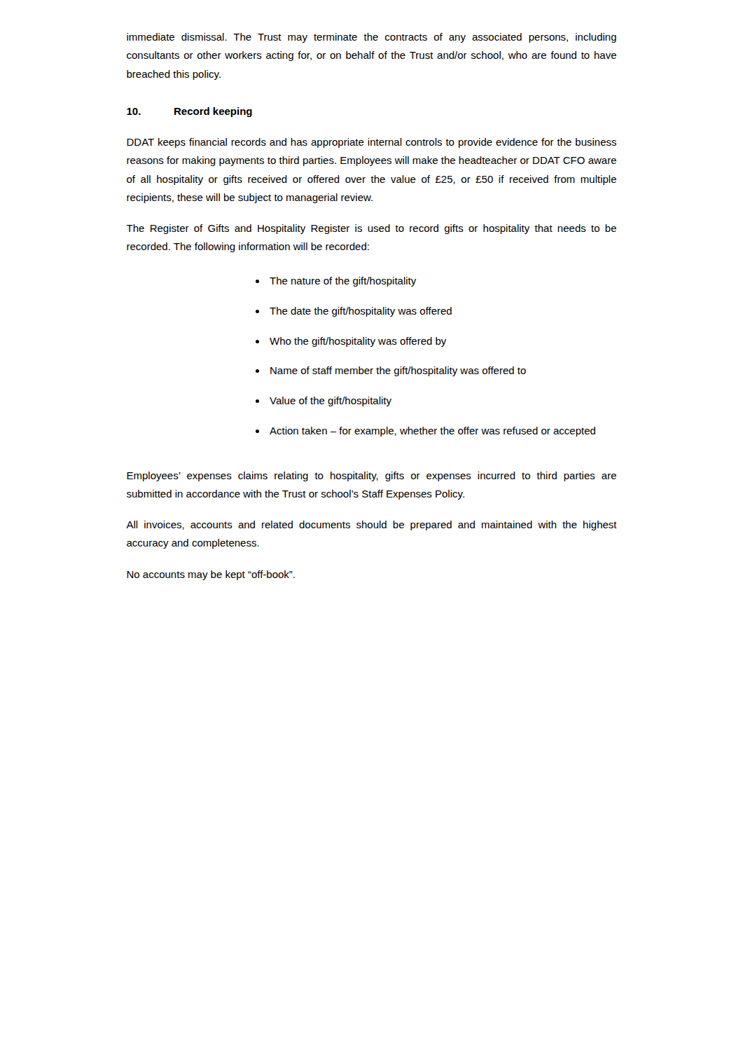immediate dismissal. The Trust may terminate the contracts of any associated persons, including consultants or other workers acting for, or on behalf of the Trust and/or school, who are found to have breached this policy.
10. Record keeping
DDAT keeps financial records and has appropriate internal controls to provide evidence for the business reasons for making payments to third parties. Employees will make the headteacher or DDAT CFO aware of all hospitality or gifts received or offered over the value of £25, or £50 if received from multiple recipients, these will be subject to managerial review.
The Register of Gifts and Hospitality Register is used to record gifts or hospitality that needs to be recorded. The following information will be recorded:
The nature of the gift/hospitality
The date the gift/hospitality was offered
Who the gift/hospitality was offered by
Name of staff member the gift/hospitality was offered to
Value of the gift/hospitality
Action taken – for example, whether the offer was refused or accepted
Employees’ expenses claims relating to hospitality, gifts or expenses incurred to third parties are submitted in accordance with the Trust or school’s Staff Expenses Policy.
All invoices, accounts and related documents should be prepared and maintained with the highest accuracy and completeness.
No accounts may be kept “off-book”.